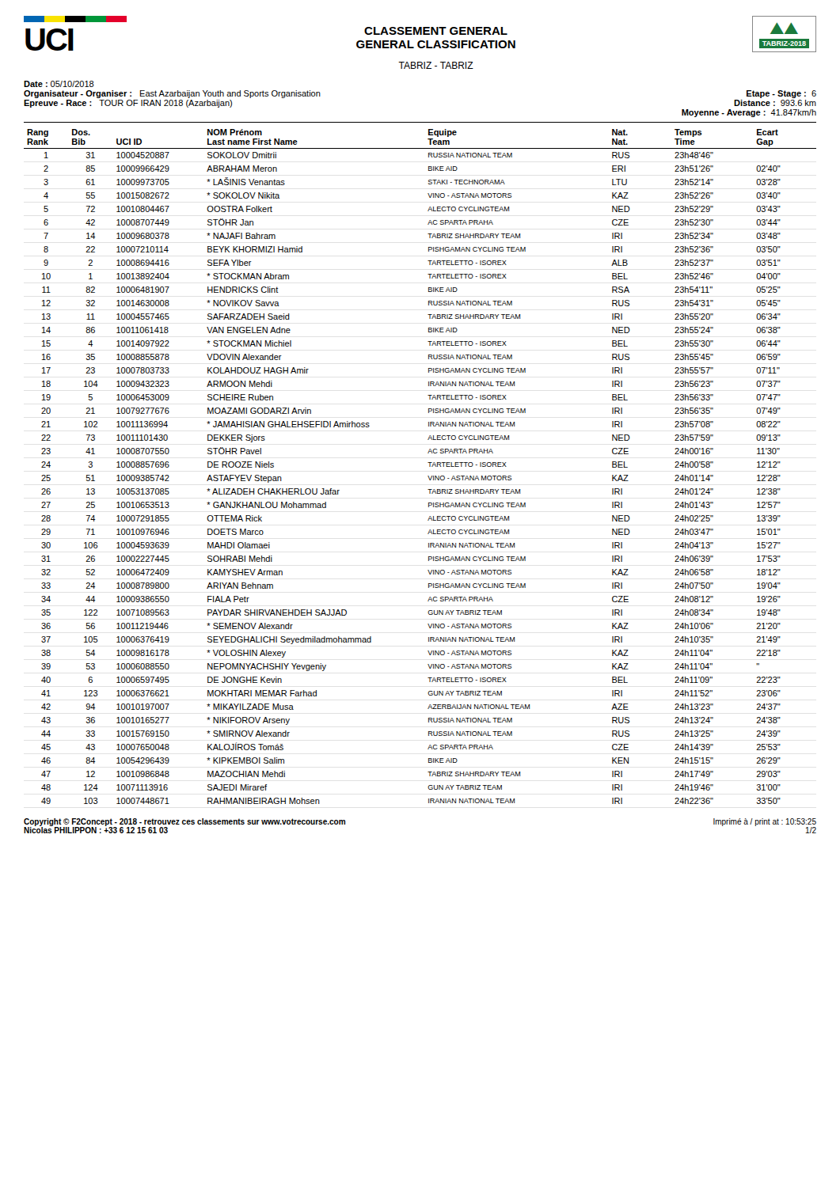UCI
CLASSEMENT GENERAL
GENERAL CLASSIFICATION
TABRIZ - TABRIZ
⛰⛰
TABRIZ-2018
Date : 05/10/2018
Organisateur - Organiser : East Azarbaijan Youth and Sports Organisation
Etape - Stage : 6
Epreuve - Race : TOUR OF IRAN 2018 (Azarbaijan)
Distance : 993.6 km
Moyenne - Average : 41.847km/h
| Rang Rank | Dos. Bib | UCI ID | NOM Prénom Last name First Name | Equipe Team | Nat. Nat. | Temps Time | Ecart Gap |
| --- | --- | --- | --- | --- | --- | --- | --- |
| 1 | 31 | 10004520887 | SOKOLOV Dmitrii | RUSSIA NATIONAL TEAM | RUS | 23h48'46" | |
| 2 | 85 | 10009966429 | ABRAHAM Meron | BIKE AID | ERI | 23h51'26" | 02'40" |
| 3 | 61 | 10009973705 | * LAŠINIS Venantas | STAKI - TECHNORAMA | LTU | 23h52'14" | 03'28" |
| 4 | 55 | 10015082672 | * SOKOLOV Nikita | VINO - ASTANA MOTORS | KAZ | 23h52'26" | 03'40" |
| 5 | 72 | 10010804467 | OOSTRA Folkert | ALECTO CYCLINGTEAM | NED | 23h52'29" | 03'43" |
| 6 | 42 | 10008707449 | STÖHR Jan | AC SPARTA PRAHA | CZE | 23h52'30" | 03'44" |
| 7 | 14 | 10009680378 | * NAJAFI Bahram | TABRIZ SHAHRDARY TEAM | IRI | 23h52'34" | 03'48" |
| 8 | 22 | 10007210114 | BEYK KHORMIZI Hamid | PISHGAMAN CYCLING TEAM | IRI | 23h52'36" | 03'50" |
| 9 | 2 | 10008694416 | SEFA Ylber | TARTELETTO - ISOREX | ALB | 23h52'37" | 03'51" |
| 10 | 1 | 10013892404 | * STOCKMAN Abram | TARTELETTO - ISOREX | BEL | 23h52'46" | 04'00" |
| 11 | 82 | 10006481907 | HENDRICKS Clint | BIKE AID | RSA | 23h54'11" | 05'25" |
| 12 | 32 | 10014630008 | * NOVIKOV Savva | RUSSIA NATIONAL TEAM | RUS | 23h54'31" | 05'45" |
| 13 | 11 | 10004557465 | SAFARZADEH Saeid | TABRIZ SHAHRDARY TEAM | IRI | 23h55'20" | 06'34" |
| 14 | 86 | 10011061418 | VAN ENGELEN Adne | BIKE AID | NED | 23h55'24" | 06'38" |
| 15 | 4 | 10014097922 | * STOCKMAN Michiel | TARTELETTO - ISOREX | BEL | 23h55'30" | 06'44" |
| 16 | 35 | 10008855878 | VDOVIN Alexander | RUSSIA NATIONAL TEAM | RUS | 23h55'45" | 06'59" |
| 17 | 23 | 10007803733 | KOLAHDOUZ HAGH Amir | PISHGAMAN CYCLING TEAM | IRI | 23h55'57" | 07'11" |
| 18 | 104 | 10009432323 | ARMOON Mehdi | IRANIAN NATIONAL TEAM | IRI | 23h56'23" | 07'37" |
| 19 | 5 | 10006453009 | SCHEIRE Ruben | TARTELETTO - ISOREX | BEL | 23h56'33" | 07'47" |
| 20 | 21 | 10079277676 | MOAZAMI GODARZI Arvin | PISHGAMAN CYCLING TEAM | IRI | 23h56'35" | 07'49" |
| 21 | 102 | 10011136994 | * JAMAHISIAN GHALEHSEFIDI Amirhoss | IRANIAN NATIONAL TEAM | IRI | 23h57'08" | 08'22" |
| 22 | 73 | 10011101430 | DEKKER Sjors | ALECTO CYCLINGTEAM | NED | 23h57'59" | 09'13" |
| 23 | 41 | 10008707550 | STÖHR Pavel | AC SPARTA PRAHA | CZE | 24h00'16" | 11'30" |
| 24 | 3 | 10008857696 | DE ROOZE Niels | TARTELETTO - ISOREX | BEL | 24h00'58" | 12'12" |
| 25 | 51 | 10009385742 | ASTAFYEV Stepan | VINO - ASTANA MOTORS | KAZ | 24h01'14" | 12'28" |
| 26 | 13 | 10053137085 | * ALIZADEH CHAKHERLOU Jafar | TABRIZ SHAHRDARY TEAM | IRI | 24h01'24" | 12'38" |
| 27 | 25 | 10010653513 | * GANJKHANLOU Mohammad | PISHGAMAN CYCLING TEAM | IRI | 24h01'43" | 12'57" |
| 28 | 74 | 10007291855 | OTTEMA Rick | ALECTO CYCLINGTEAM | NED | 24h02'25" | 13'39" |
| 29 | 71 | 10010976946 | DOETS Marco | ALECTO CYCLINGTEAM | NED | 24h03'47" | 15'01" |
| 30 | 106 | 10004593639 | MAHDI Olamaei | IRANIAN NATIONAL TEAM | IRI | 24h04'13" | 15'27" |
| 31 | 26 | 10002227445 | SOHRABI Mehdi | PISHGAMAN CYCLING TEAM | IRI | 24h06'39" | 17'53" |
| 32 | 52 | 10006472409 | KAMYSHEV Arman | VINO - ASTANA MOTORS | KAZ | 24h06'58" | 18'12" |
| 33 | 24 | 10008789800 | ARIYAN Behnam | PISHGAMAN CYCLING TEAM | IRI | 24h07'50" | 19'04" |
| 34 | 44 | 10009386550 | FIALA Petr | AC SPARTA PRAHA | CZE | 24h08'12" | 19'26" |
| 35 | 122 | 10071089563 | PAYDAR SHIRVANEHDEH SAJJAD | GUN AY TABRIZ TEAM | IRI | 24h08'34" | 19'48" |
| 36 | 56 | 10011219446 | * SEMENOV Alexandr | VINO - ASTANA MOTORS | KAZ | 24h10'06" | 21'20" |
| 37 | 105 | 10006376419 | SEYEDGHALICHI Seyedmiladmohammad | IRANIAN NATIONAL TEAM | IRI | 24h10'35" | 21'49" |
| 38 | 54 | 10009816178 | * VOLOSHIN Alexey | VINO - ASTANA MOTORS | KAZ | 24h11'04" | 22'18" |
| 39 | 53 | 10006088550 | NEPOMNYACHSHIY Yevgeniy | VINO - ASTANA MOTORS | KAZ | 24h11'04" | " |
| 40 | 6 | 10006597495 | DE JONGHE Kevin | TARTELETTO - ISOREX | BEL | 24h11'09" | 22'23" |
| 41 | 123 | 10006376621 | MOKHTARI MEMAR Farhad | GUN AY TABRIZ TEAM | IRI | 24h11'52" | 23'06" |
| 42 | 94 | 10010197007 | * MIKAYILZADE Musa | AZERBAIJAN NATIONAL TEAM | AZE | 24h13'23" | 24'37" |
| 43 | 36 | 10010165277 | * NIKIFOROV Arseny | RUSSIA NATIONAL TEAM | RUS | 24h13'24" | 24'38" |
| 44 | 33 | 10015769150 | * SMIRNOV Alexandr | RUSSIA NATIONAL TEAM | RUS | 24h13'25" | 24'39" |
| 45 | 43 | 10007650048 | KALOJÍROS Tomáš | AC SPARTA PRAHA | CZE | 24h14'39" | 25'53" |
| 46 | 84 | 10054296439 | * KIPKEMBOI Salim | BIKE AID | KEN | 24h15'15" | 26'29" |
| 47 | 12 | 10010986848 | MAZOCHIAN Mehdi | TABRIZ SHAHRDARY TEAM | IRI | 24h17'49" | 29'03" |
| 48 | 124 | 10071113916 | SAJEDI Miraref | GUN AY TABRIZ TEAM | IRI | 24h19'46" | 31'00" |
| 49 | 103 | 10007448671 | RAHMANIBEIRAGH Mohsen | IRANIAN NATIONAL TEAM | IRI | 24h22'36" | 33'50" |
Copyright © F2Concept - 2018 - retrouvez ces classements sur www.votrecourse.com
Nicolas PHILIPPON : +33 6 12 15 61 03
Imprimé à / print at : 10:53:25
1/2